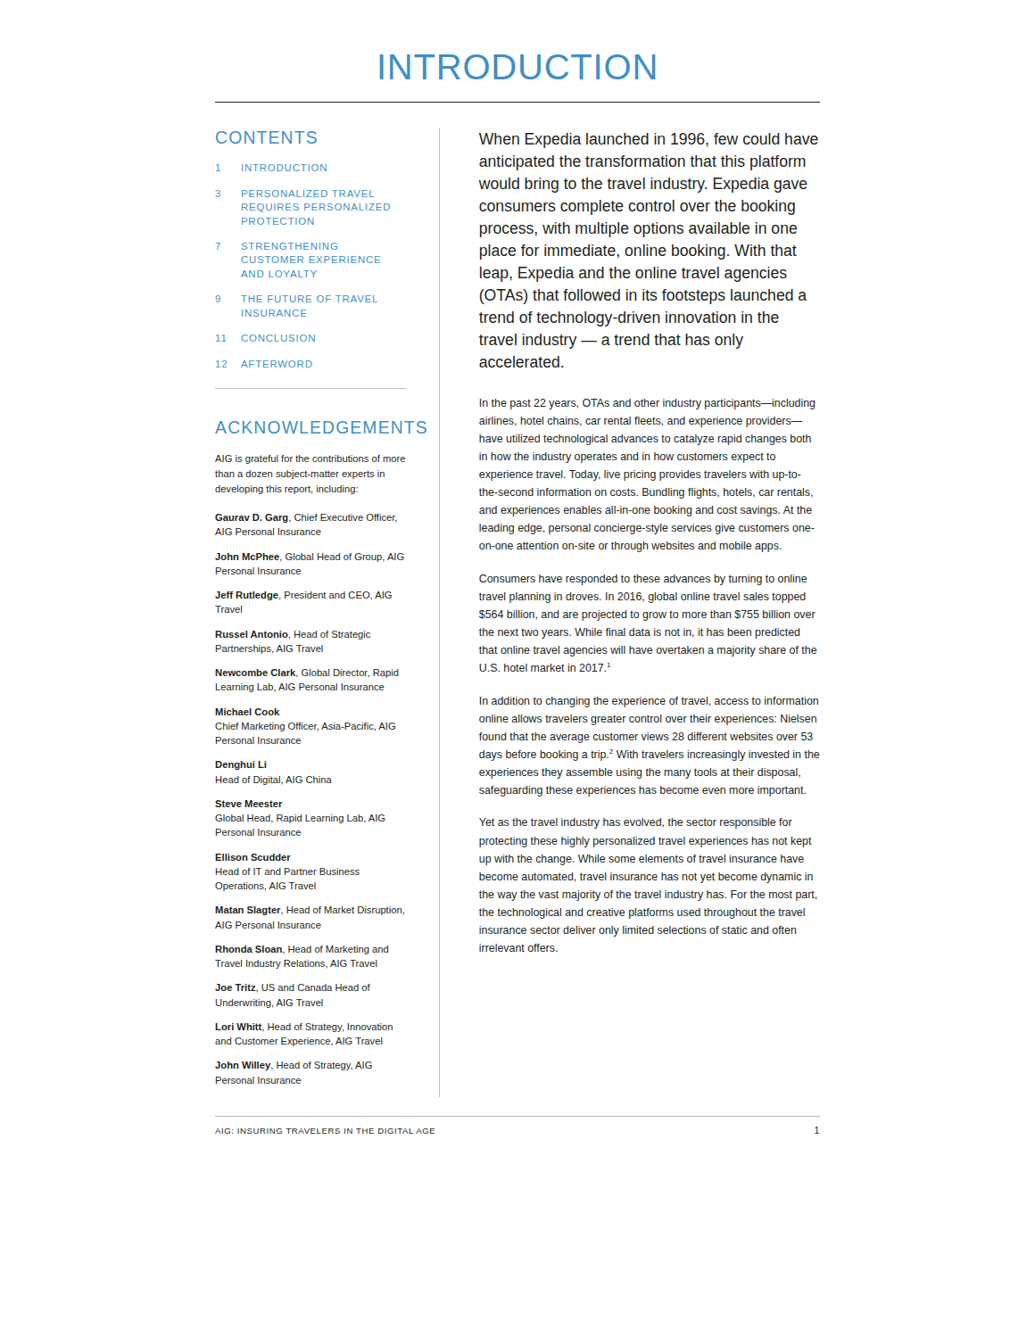INTRODUCTION
CONTENTS
1 INTRODUCTION
3 PERSONALIZED TRAVEL REQUIRES PERSONALIZED PROTECTION
7 STRENGTHENING CUSTOMER EXPERIENCE AND LOYALTY
9 THE FUTURE OF TRAVEL INSURANCE
11 CONCLUSION
12 AFTERWORD
ACKNOWLEDGEMENTS
AIG is grateful for the contributions of more than a dozen subject-matter experts in developing this report, including:
Gaurav D. Garg, Chief Executive Officer, AIG Personal Insurance
John McPhee, Global Head of Group, AIG Personal Insurance
Jeff Rutledge, President and CEO, AIG Travel
Russel Antonio, Head of Strategic Partnerships, AIG Travel
Newcombe Clark, Global Director, Rapid Learning Lab, AIG Personal Insurance
Michael Cook
Chief Marketing Officer, Asia-Pacific, AIG Personal Insurance
Denghui Li
Head of Digital, AIG China
Steve Meester
Global Head, Rapid Learning Lab, AIG Personal Insurance
Ellison Scudder
Head of IT and Partner Business Operations, AIG Travel
Matan Slagter, Head of Market Disruption, AIG Personal Insurance
Rhonda Sloan, Head of Marketing and Travel Industry Relations, AIG Travel
Joe Tritz, US and Canada Head of Underwriting, AIG Travel
Lori Whitt, Head of Strategy, Innovation and Customer Experience, AIG Travel
John Willey, Head of Strategy, AIG Personal Insurance
When Expedia launched in 1996, few could have anticipated the transformation that this platform would bring to the travel industry. Expedia gave consumers complete control over the booking process, with multiple options available in one place for immediate, online booking. With that leap, Expedia and the online travel agencies (OTAs) that followed in its footsteps launched a trend of technology-driven innovation in the travel industry — a trend that has only accelerated.
In the past 22 years, OTAs and other industry participants—including airlines, hotel chains, car rental fleets, and experience providers—have utilized technological advances to catalyze rapid changes both in how the industry operates and in how customers expect to experience travel. Today, live pricing provides travelers with up-to-the-second information on costs. Bundling flights, hotels, car rentals, and experiences enables all-in-one booking and cost savings. At the leading edge, personal concierge-style services give customers one-on-one attention on-site or through websites and mobile apps.
Consumers have responded to these advances by turning to online travel planning in droves. In 2016, global online travel sales topped $564 billion, and are projected to grow to more than $755 billion over the next two years. While final data is not in, it has been predicted that online travel agencies will have overtaken a majority share of the U.S. hotel market in 2017.1
In addition to changing the experience of travel, access to information online allows travelers greater control over their experiences: Nielsen found that the average customer views 28 different websites over 53 days before booking a trip.2 With travelers increasingly invested in the experiences they assemble using the many tools at their disposal, safeguarding these experiences has become even more important.
Yet as the travel industry has evolved, the sector responsible for protecting these highly personalized travel experiences has not kept up with the change. While some elements of travel insurance have become automated, travel insurance has not yet become dynamic in the way the vast majority of the travel industry has. For the most part, the technological and creative platforms used throughout the travel insurance sector deliver only limited selections of static and often irrelevant offers.
AIG: INSURING TRAVELERS IN THE DIGITAL AGE 1